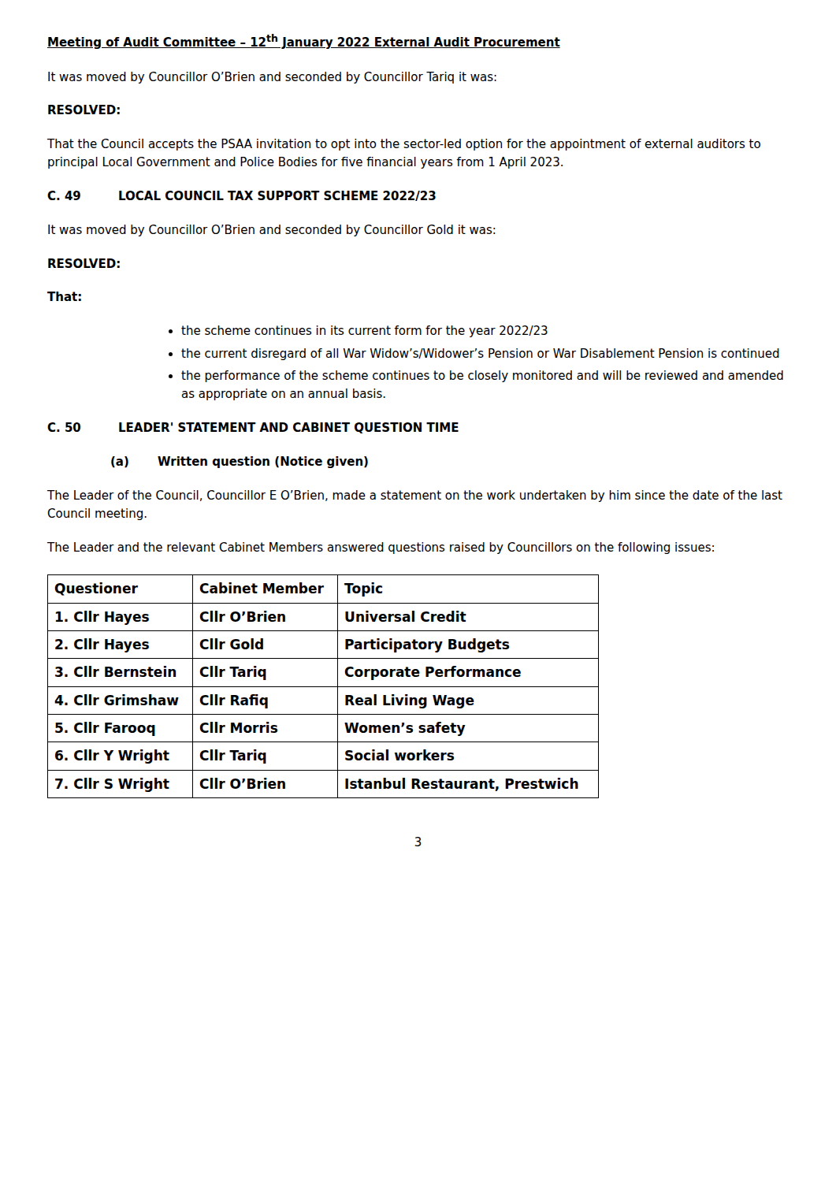Meeting of Audit Committee – 12th January 2022 External Audit Procurement
It was moved by Councillor O’Brien and seconded by Councillor Tariq it was:
RESOLVED:
That the Council accepts the PSAA invitation to opt into the sector-led option for the appointment of external auditors to principal Local Government and Police Bodies for five financial years from 1 April 2023.
C. 49 Local Council Tax Support Scheme 2022/23
It was moved by Councillor O’Brien and seconded by Councillor Gold it was:
RESOLVED:
That:
the scheme continues in its current form for the year 2022/23
the current disregard of all War Widow’s/Widower’s Pension or War Disablement Pension is continued
the performance of the scheme continues to be closely monitored and will be reviewed and amended as appropriate on an annual basis.
C. 50 Leader' Statement and Cabinet Question Time
(a) Written question (Notice given)
The Leader of the Council, Councillor E O’Brien, made a statement on the work undertaken by him since the date of the last Council meeting.
The Leader and the relevant Cabinet Members answered questions raised by Councillors on the following issues:
| Questioner | Cabinet Member | Topic |
| --- | --- | --- |
| 1. Cllr Hayes | Cllr O’Brien | Universal Credit |
| 2. Cllr Hayes | Cllr Gold | Participatory Budgets |
| 3. Cllr Bernstein | Cllr Tariq | Corporate Performance |
| 4. Cllr Grimshaw | Cllr Rafiq | Real Living Wage |
| 5. Cllr Farooq | Cllr Morris | Women’s safety |
| 6. Cllr Y Wright | Cllr Tariq | Social workers |
| 7. Cllr S Wright | Cllr O’Brien | Istanbul Restaurant, Prestwich |
3